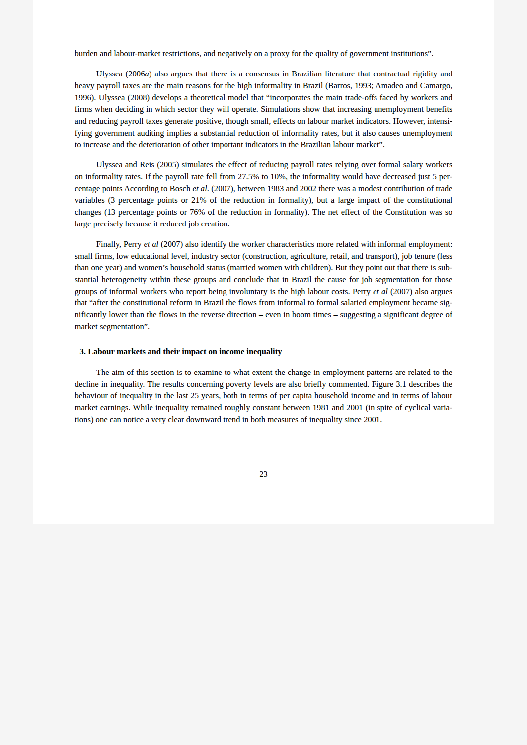burden and labour-market restrictions, and negatively on a proxy for the quality of government institutions”.
Ulyssea (2006a) also argues that there is a consensus in Brazilian literature that contractual rigidity and heavy payroll taxes are the main reasons for the high informality in Brazil (Barros, 1993; Amadeo and Camargo, 1996). Ulyssea (2008) develops a theoretical model that “incorporates the main trade-offs faced by workers and firms when deciding in which sector they will operate. Simulations show that increasing unemployment benefits and reducing payroll taxes generate positive, though small, effects on labour market indicators. However, intensifying government auditing implies a substantial reduction of informality rates, but it also causes unemployment to increase and the deterioration of other important indicators in the Brazilian labour market”.
Ulyssea and Reis (2005) simulates the effect of reducing payroll rates relying over formal salary workers on informality rates. If the payroll rate fell from 27.5% to 10%, the informality would have decreased just 5 percentage points According to Bosch et al. (2007), between 1983 and 2002 there was a modest contribution of trade variables (3 percentage points or 21% of the reduction in formality), but a large impact of the constitutional changes (13 percentage points or 76% of the reduction in formality). The net effect of the Constitution was so large precisely because it reduced job creation.
Finally, Perry et al (2007) also identify the worker characteristics more related with informal employment: small firms, low educational level, industry sector (construction, agriculture, retail, and transport), job tenure (less than one year) and women’s household status (married women with children). But they point out that there is substantial heterogeneity within these groups and conclude that in Brazil the cause for job segmentation for those groups of informal workers who report being involuntary is the high labour costs. Perry et al (2007) also argues that “after the constitutional reform in Brazil the flows from informal to formal salaried employment became significantly lower than the flows in the reverse direction – even in boom times – suggesting a significant degree of market segmentation”.
3. Labour markets and their impact on income inequality
The aim of this section is to examine to what extent the change in employment patterns are related to the decline in inequality. The results concerning poverty levels are also briefly commented. Figure 3.1 describes the behaviour of inequality in the last 25 years, both in terms of per capita household income and in terms of labour market earnings. While inequality remained roughly constant between 1981 and 2001 (in spite of cyclical variations) one can notice a very clear downward trend in both measures of inequality since 2001.
23